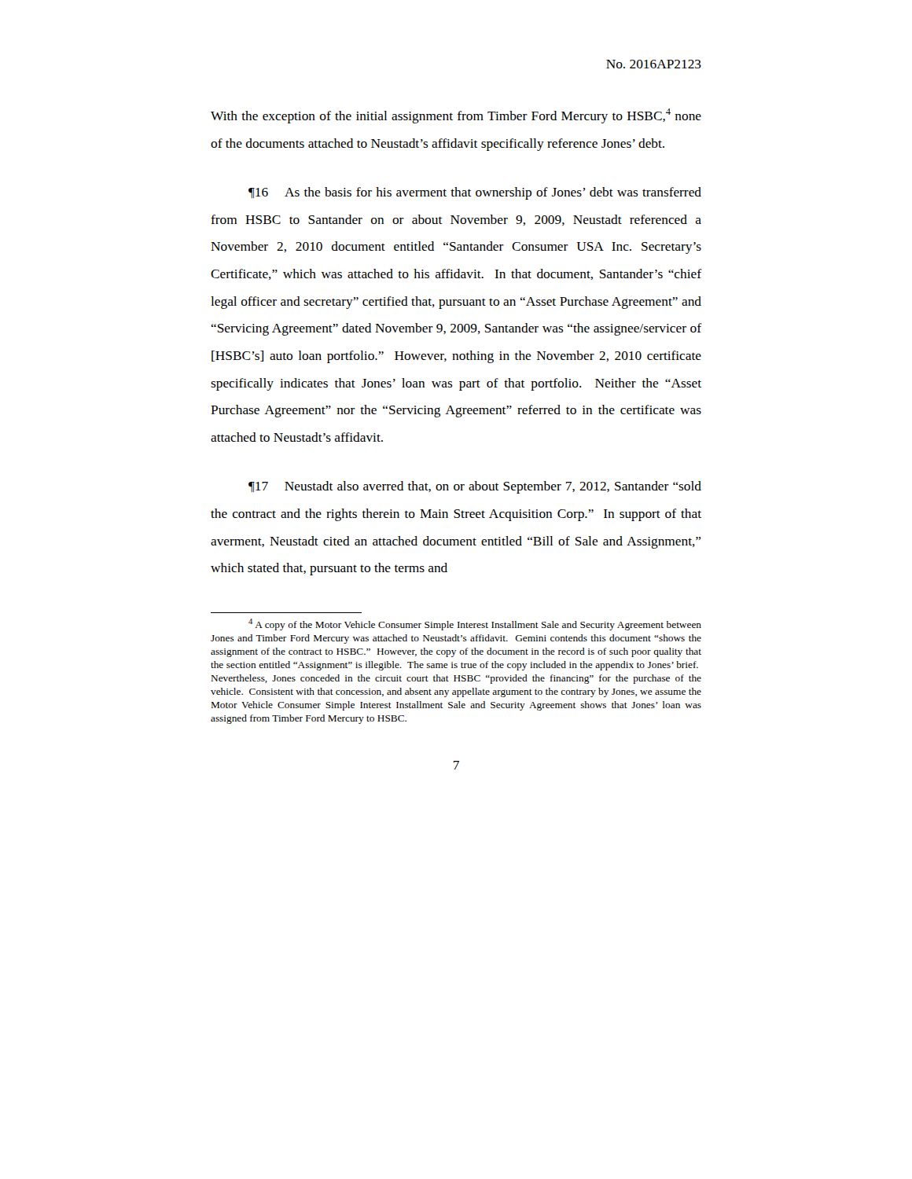No. 2016AP2123
With the exception of the initial assignment from Timber Ford Mercury to HSBC,4 none of the documents attached to Neustadt’s affidavit specifically reference Jones’ debt.
¶16 As the basis for his averment that ownership of Jones’ debt was transferred from HSBC to Santander on or about November 9, 2009, Neustadt referenced a November 2, 2010 document entitled “Santander Consumer USA Inc. Secretary’s Certificate,” which was attached to his affidavit. In that document, Santander’s “chief legal officer and secretary” certified that, pursuant to an “Asset Purchase Agreement” and “Servicing Agreement” dated November 9, 2009, Santander was “the assignee/servicer of [HSBC’s] auto loan portfolio.” However, nothing in the November 2, 2010 certificate specifically indicates that Jones’ loan was part of that portfolio. Neither the “Asset Purchase Agreement” nor the “Servicing Agreement” referred to in the certificate was attached to Neustadt’s affidavit.
¶17 Neustadt also averred that, on or about September 7, 2012, Santander “sold the contract and the rights therein to Main Street Acquisition Corp.” In support of that averment, Neustadt cited an attached document entitled “Bill of Sale and Assignment,” which stated that, pursuant to the terms and
4 A copy of the Motor Vehicle Consumer Simple Interest Installment Sale and Security Agreement between Jones and Timber Ford Mercury was attached to Neustadt’s affidavit. Gemini contends this document “shows the assignment of the contract to HSBC.” However, the copy of the document in the record is of such poor quality that the section entitled “Assignment” is illegible. The same is true of the copy included in the appendix to Jones’ brief. Nevertheless, Jones conceded in the circuit court that HSBC “provided the financing” for the purchase of the vehicle. Consistent with that concession, and absent any appellate argument to the contrary by Jones, we assume the Motor Vehicle Consumer Simple Interest Installment Sale and Security Agreement shows that Jones’ loan was assigned from Timber Ford Mercury to HSBC.
7